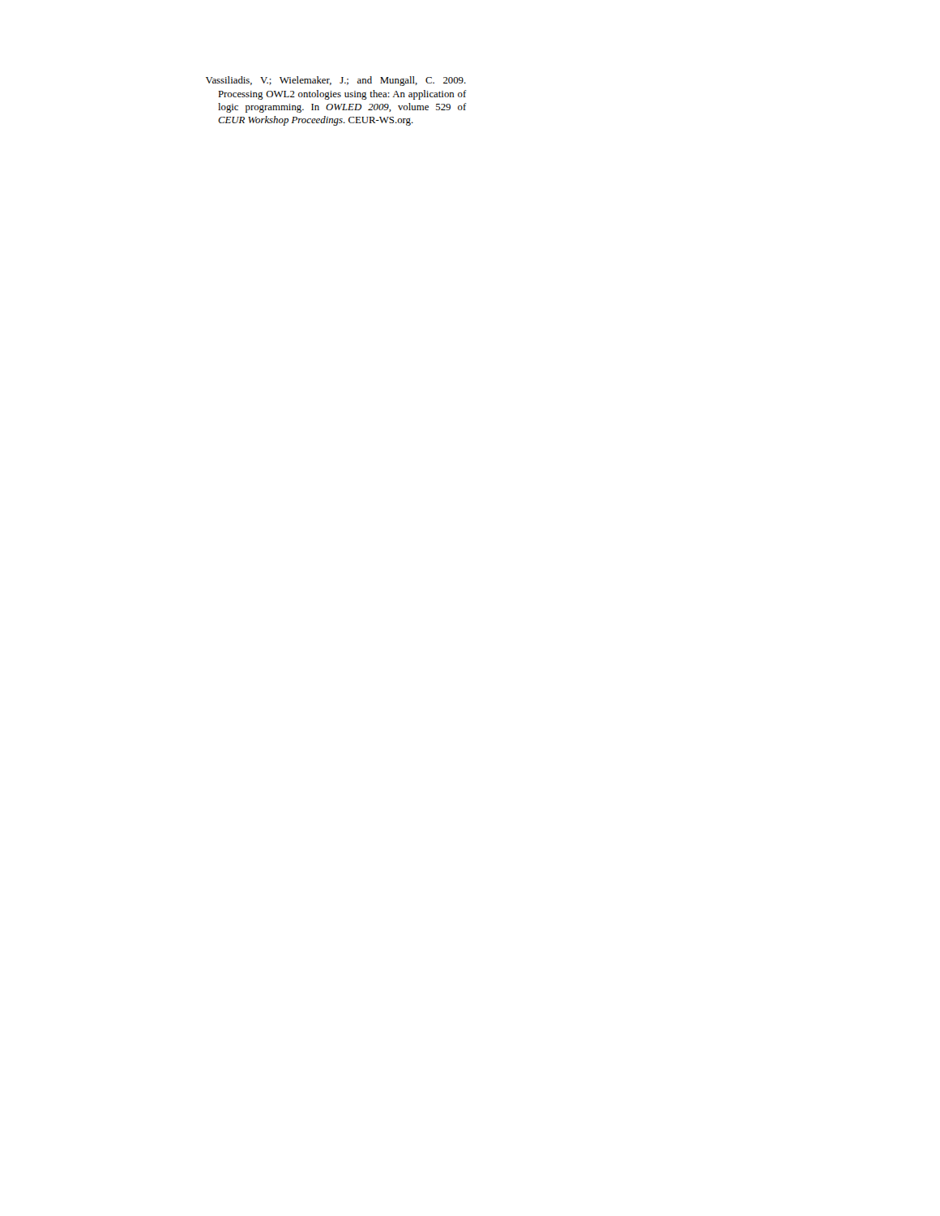Vassiliadis, V.; Wielemaker, J.; and Mungall, C. 2009. Processing OWL2 ontologies using thea: An application of logic programming. In OWLED 2009, volume 529 of CEUR Workshop Proceedings. CEUR-WS.org.